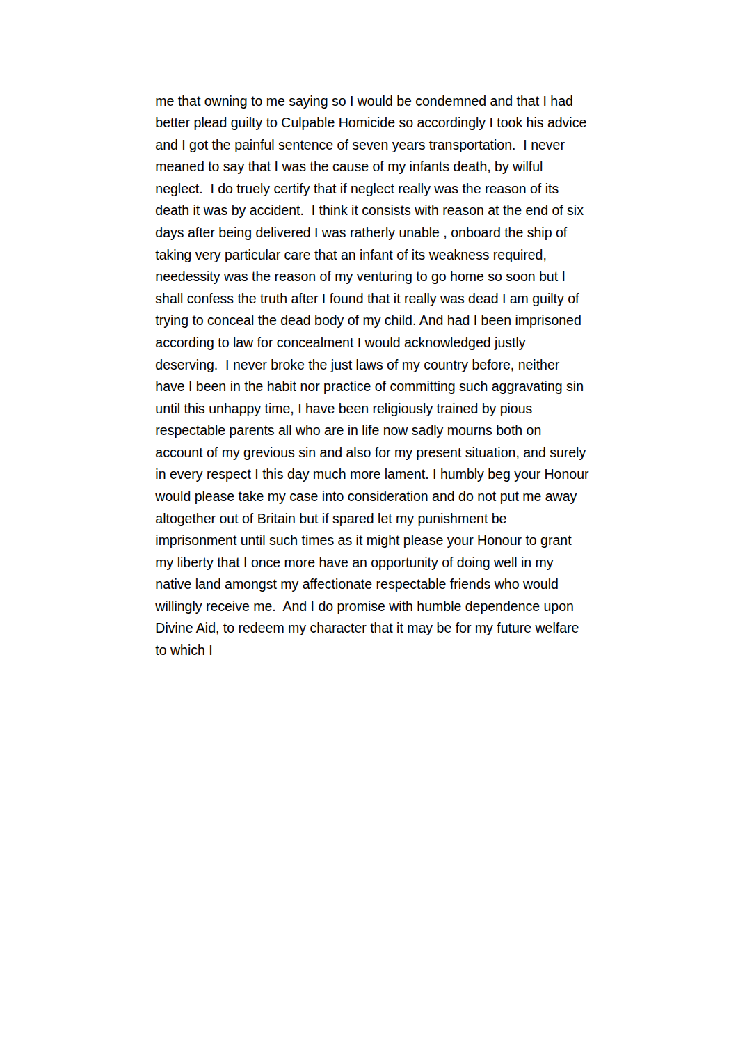me that owning to me saying so I would be condemned and that I had better plead guilty to Culpable Homicide so accordingly I took his advice and I got the painful sentence of seven years transportation. I never meaned to say that I was the cause of my infants death, by wilful neglect. I do truely certify that if neglect really was the reason of its death it was by accident. I think it consists with reason at the end of six days after being delivered I was ratherly unable , onboard the ship of taking very particular care that an infant of its weakness required, needessity was the reason of my venturing to go home so soon but I shall confess the truth after I found that it really was dead I am guilty of trying to conceal the dead body of my child. And had I been imprisoned according to law for concealment I would acknowledged justly deserving. I never broke the just laws of my country before, neither have I been in the habit nor practice of committing such aggravating sin until this unhappy time, I have been religiously trained by pious respectable parents all who are in life now sadly mourns both on account of my grevious sin and also for my present situation, and surely in every respect I this day much more lament. I humbly beg your Honour would please take my case into consideration and do not put me away altogether out of Britain but if spared let my punishment be imprisonment until such times as it might please your Honour to grant my liberty that I once more have an opportunity of doing well in my native land amongst my affectionate respectable friends who would willingly receive me. And I do promise with humble dependence upon Divine Aid, to redeem my character that it may be for my future welfare to which I